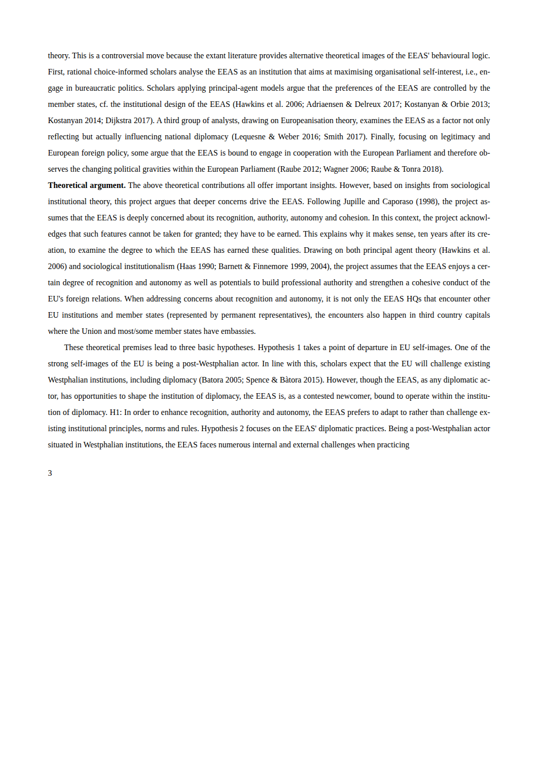theory. This is a controversial move because the extant literature provides alternative theoretical images of the EEAS' behavioural logic. First, rational choice-informed scholars analyse the EEAS as an institution that aims at maximising organisational self-interest, i.e., engage in bureaucratic politics. Scholars applying principal-agent models argue that the preferences of the EEAS are controlled by the member states, cf. the institutional design of the EEAS (Hawkins et al. 2006; Adriaensen & Delreux 2017; Kostanyan & Orbie 2013; Kostanyan 2014; Dijkstra 2017). A third group of analysts, drawing on Europeanisation theory, examines the EEAS as a factor not only reflecting but actually influencing national diplomacy (Lequesne & Weber 2016; Smith 2017). Finally, focusing on legitimacy and European foreign policy, some argue that the EEAS is bound to engage in cooperation with the European Parliament and therefore observes the changing political gravities within the European Parliament (Raube 2012; Wagner 2006; Raube & Tonra 2018).
Theoretical argument. The above theoretical contributions all offer important insights. However, based on insights from sociological institutional theory, this project argues that deeper concerns drive the EEAS. Following Jupille and Caporaso (1998), the project assumes that the EEAS is deeply concerned about its recognition, authority, autonomy and cohesion. In this context, the project acknowledges that such features cannot be taken for granted; they have to be earned. This explains why it makes sense, ten years after its creation, to examine the degree to which the EEAS has earned these qualities. Drawing on both principal agent theory (Hawkins et al. 2006) and sociological institutionalism (Haas 1990; Barnett & Finnemore 1999, 2004), the project assumes that the EEAS enjoys a certain degree of recognition and autonomy as well as potentials to build professional authority and strengthen a cohesive conduct of the EU's foreign relations. When addressing concerns about recognition and autonomy, it is not only the EEAS HQs that encounter other EU institutions and member states (represented by permanent representatives), the encounters also happen in third country capitals where the Union and most/some member states have embassies.
These theoretical premises lead to three basic hypotheses. Hypothesis 1 takes a point of departure in EU self-images. One of the strong self-images of the EU is being a post-Westphalian actor. In line with this, scholars expect that the EU will challenge existing Westphalian institutions, including diplomacy (Batora 2005; Spence & Bàtora 2015). However, though the EEAS, as any diplomatic actor, has opportunities to shape the institution of diplomacy, the EEAS is, as a contested newcomer, bound to operate within the institution of diplomacy. H1: In order to enhance recognition, authority and autonomy, the EEAS prefers to adapt to rather than challenge existing institutional principles, norms and rules. Hypothesis 2 focuses on the EEAS' diplomatic practices. Being a post-Westphalian actor situated in Westphalian institutions, the EEAS faces numerous internal and external challenges when practicing
3